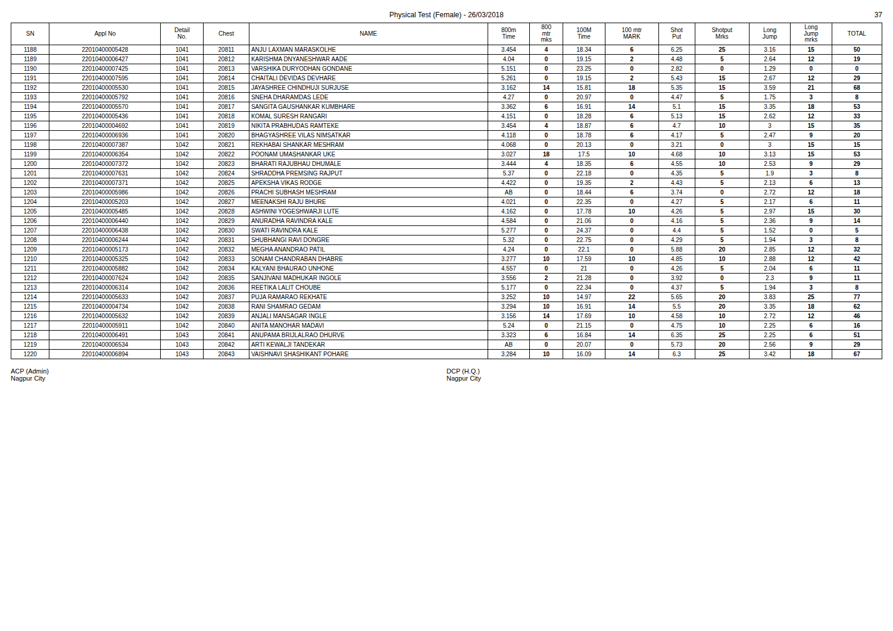Physical Test (Female) - 26/03/2018 37
| SN | Appl No | Detail No. | Chest | NAME | 800m Time | 800 mtr mks | 100M Time | 100 mtr MARK | Shot Put | Shotput Mrks | Long Jump | Long Jump mrks | TOTAL |
| --- | --- | --- | --- | --- | --- | --- | --- | --- | --- | --- | --- | --- | --- |
| 1188 | 22010400005428 | 1041 | 20811 | ANJU LAXMAN MARASKOLHE | 3.454 | 4 | 18.34 | 6 | 6.25 | 25 | 3.16 | 15 | 50 |
| 1189 | 22010400006427 | 1041 | 20812 | KARISHMA DNYANESHWAR AADE | 4.04 | 0 | 19.15 | 2 | 4.48 | 5 | 2.64 | 12 | 19 |
| 1190 | 22010400007425 | 1041 | 20813 | VARSHIKA DURYODHAN GONDANE | 5.151 | 0 | 23.25 | 0 | 2.82 | 0 | 1.29 | 0 | 0 |
| 1191 | 22010400007595 | 1041 | 20814 | CHAITALI DEVIDAS DEVHARE | 5.261 | 0 | 19.15 | 2 | 5.43 | 15 | 2.67 | 12 | 29 |
| 1192 | 22010400005530 | 1041 | 20815 | JAYASHREE CHINDHUJI SURJUSE | 3.162 | 14 | 15.81 | 18 | 5.35 | 15 | 3.59 | 21 | 68 |
| 1193 | 22010400005792 | 1041 | 20816 | SNEHA DHARAMDAS LEDE | 4.27 | 0 | 20.97 | 0 | 4.47 | 5 | 1.75 | 3 | 8 |
| 1194 | 22010400005570 | 1041 | 20817 | SANGITA GAUSHANKAR KUMBHARE | 3.362 | 6 | 16.91 | 14 | 5.1 | 15 | 3.35 | 18 | 53 |
| 1195 | 22010400005436 | 1041 | 20818 | KOMAL SURESH RANGARI | 4.151 | 0 | 18.28 | 6 | 5.13 | 15 | 2.62 | 12 | 33 |
| 1196 | 22010400004692 | 1041 | 20819 | NIKITA PRABHUDAS RAMTEKE | 3.454 | 4 | 18.87 | 6 | 4.7 | 10 | 3 | 15 | 35 |
| 1197 | 22010400006936 | 1041 | 20820 | BHAGYASHREE VILAS NIMSATKAR | 4.118 | 0 | 18.78 | 6 | 4.17 | 5 | 2.47 | 9 | 20 |
| 1198 | 22010400007387 | 1042 | 20821 | REKHABAI SHANKAR MESHRAM | 4.068 | 0 | 20.13 | 0 | 3.21 | 0 | 3 | 15 | 15 |
| 1199 | 22010400006354 | 1042 | 20822 | POONAM UMASHANKAR UKE | 3.027 | 18 | 17.5 | 10 | 4.68 | 10 | 3.13 | 15 | 53 |
| 1200 | 22010400007372 | 1042 | 20823 | BHARATI RAJUBHAU DHUMALE | 3.444 | 4 | 18.35 | 6 | 4.55 | 10 | 2.53 | 9 | 29 |
| 1201 | 22010400007631 | 1042 | 20824 | SHRADDHA PREMSING RAJPUT | 5.37 | 0 | 22.18 | 0 | 4.35 | 5 | 1.9 | 3 | 8 |
| 1202 | 22010400007371 | 1042 | 20825 | APEKSHA VIKAS RODGE | 4.422 | 0 | 19.35 | 2 | 4.43 | 5 | 2.13 | 6 | 13 |
| 1203 | 22010400005986 | 1042 | 20826 | PRACHI SUBHASH MESHRAM | AB | 0 | 18.44 | 6 | 3.74 | 0 | 2.72 | 12 | 18 |
| 1204 | 22010400005203 | 1042 | 20827 | MEENAKSHI RAJU BHURE | 4.021 | 0 | 22.35 | 0 | 4.27 | 5 | 2.17 | 6 | 11 |
| 1205 | 22010400005485 | 1042 | 20828 | ASHWINI YOGESHWARJI LUTE | 4.162 | 0 | 17.78 | 10 | 4.26 | 5 | 2.97 | 15 | 30 |
| 1206 | 22010400006440 | 1042 | 20829 | ANURADHA RAVINDRA KALE | 4.584 | 0 | 21.06 | 0 | 4.16 | 5 | 2.36 | 9 | 14 |
| 1207 | 22010400006438 | 1042 | 20830 | SWATI RAVINDRA KALE | 5.277 | 0 | 24.37 | 0 | 4.4 | 5 | 1.52 | 0 | 5 |
| 1208 | 22010400006244 | 1042 | 20831 | SHUBHANGI RAVI DONGRE | 5.32 | 0 | 22.75 | 0 | 4.29 | 5 | 1.94 | 3 | 8 |
| 1209 | 22010400005173 | 1042 | 20832 | MEGHA ANANDRAO PATIL | 4.24 | 0 | 22.1 | 0 | 5.88 | 20 | 2.85 | 12 | 32 |
| 1210 | 22010400005325 | 1042 | 20833 | SONAM CHANDRABAN DHABRE | 3.277 | 10 | 17.59 | 10 | 4.85 | 10 | 2.88 | 12 | 42 |
| 1211 | 22010400005882 | 1042 | 20834 | KALYANI BHAURAO UNHONE | 4.557 | 0 | 21 | 0 | 4.26 | 5 | 2.04 | 6 | 11 |
| 1212 | 22010400007624 | 1042 | 20835 | SANJIVANI MADHUKAR INGOLE | 3.556 | 2 | 21.28 | 0 | 3.92 | 0 | 2.3 | 9 | 11 |
| 1213 | 22010400006314 | 1042 | 20836 | REETIKA LALIT CHOUBE | 5.177 | 0 | 22.34 | 0 | 4.37 | 5 | 1.94 | 3 | 8 |
| 1214 | 22010400005633 | 1042 | 20837 | PUJA RAMARAO REKHATE | 3.252 | 10 | 14.97 | 22 | 5.65 | 20 | 3.83 | 25 | 77 |
| 1215 | 22010400004734 | 1042 | 20838 | RANI SHAMRAO GEDAM | 3.294 | 10 | 16.91 | 14 | 5.5 | 20 | 3.35 | 18 | 62 |
| 1216 | 22010400005632 | 1042 | 20839 | ANJALI MANSAGAR INGLE | 3.156 | 14 | 17.69 | 10 | 4.58 | 10 | 2.72 | 12 | 46 |
| 1217 | 22010400005911 | 1042 | 20840 | ANITA MANOHAR MADAVI | 5.24 | 0 | 21.15 | 0 | 4.75 | 10 | 2.25 | 6 | 16 |
| 1218 | 22010400006491 | 1043 | 20841 | ANUPAMA BRIJLALRAO DHURVE | 3.323 | 6 | 16.84 | 14 | 6.35 | 25 | 2.25 | 6 | 51 |
| 1219 | 22010400006534 | 1043 | 20842 | ARTI KEWALJI TANDEKAR | AB | 0 | 20.07 | 0 | 5.73 | 20 | 2.56 | 9 | 29 |
| 1220 | 22010400006894 | 1043 | 20843 | VAISHNAVI SHASHIKANT POHARE | 3.284 | 10 | 16.09 | 14 | 6.3 | 25 | 3.42 | 18 | 67 |
| ACP (Admin) | DCP (H.Q.) |
| Nagpur City | Nagpur City |